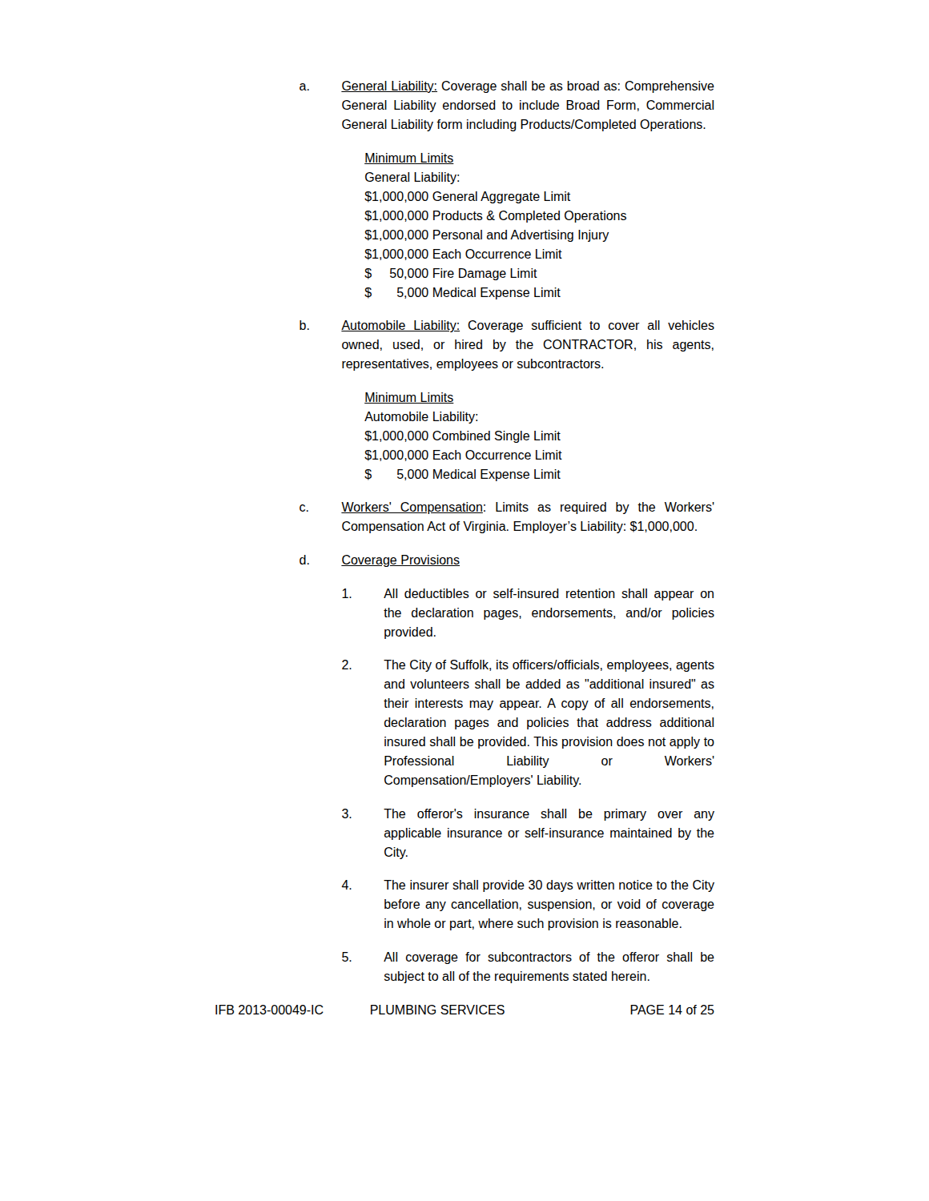a.
General Liability: Coverage shall be as broad as: Comprehensive General Liability endorsed to include Broad Form, Commercial General Liability form including Products/Completed Operations.
Minimum Limits
General Liability:
$1,000,000 General Aggregate Limit
$1,000,000 Products & Completed Operations
$1,000,000 Personal and Advertising Injury
$1,000,000 Each Occurrence Limit
$ 50,000 Fire Damage Limit
$ 5,000 Medical Expense Limit
b.
Automobile Liability: Coverage sufficient to cover all vehicles owned, used, or hired by the CONTRACTOR, his agents, representatives, employees or subcontractors.
Minimum Limits
Automobile Liability:
$1,000,000 Combined Single Limit
$1,000,000 Each Occurrence Limit
$ 5,000 Medical Expense Limit
c.
Workers' Compensation: Limits as required by the Workers' Compensation Act of Virginia. Employer’s Liability: $1,000,000.
d.
Coverage Provisions
1.
All deductibles or self-insured retention shall appear on the declaration pages, endorsements, and/or policies provided.
2.
The City of Suffolk, its officers/officials, employees, agents and volunteers shall be added as "additional insured" as their interests may appear. A copy of all endorsements, declaration pages and policies that address additional insured shall be provided. This provision does not apply to Professional Liability or Workers' Compensation/Employers' Liability.
3.
The offeror's insurance shall be primary over any applicable insurance or self-insurance maintained by the City.
4.
The insurer shall provide 30 days written notice to the City before any cancellation, suspension, or void of coverage in whole or part, where such provision is reasonable.
5.
All coverage for subcontractors of the offeror shall be subject to all of the requirements stated herein.
IFB 2013-00049-IC PLUMBING SERVICES PAGE 14 of 25